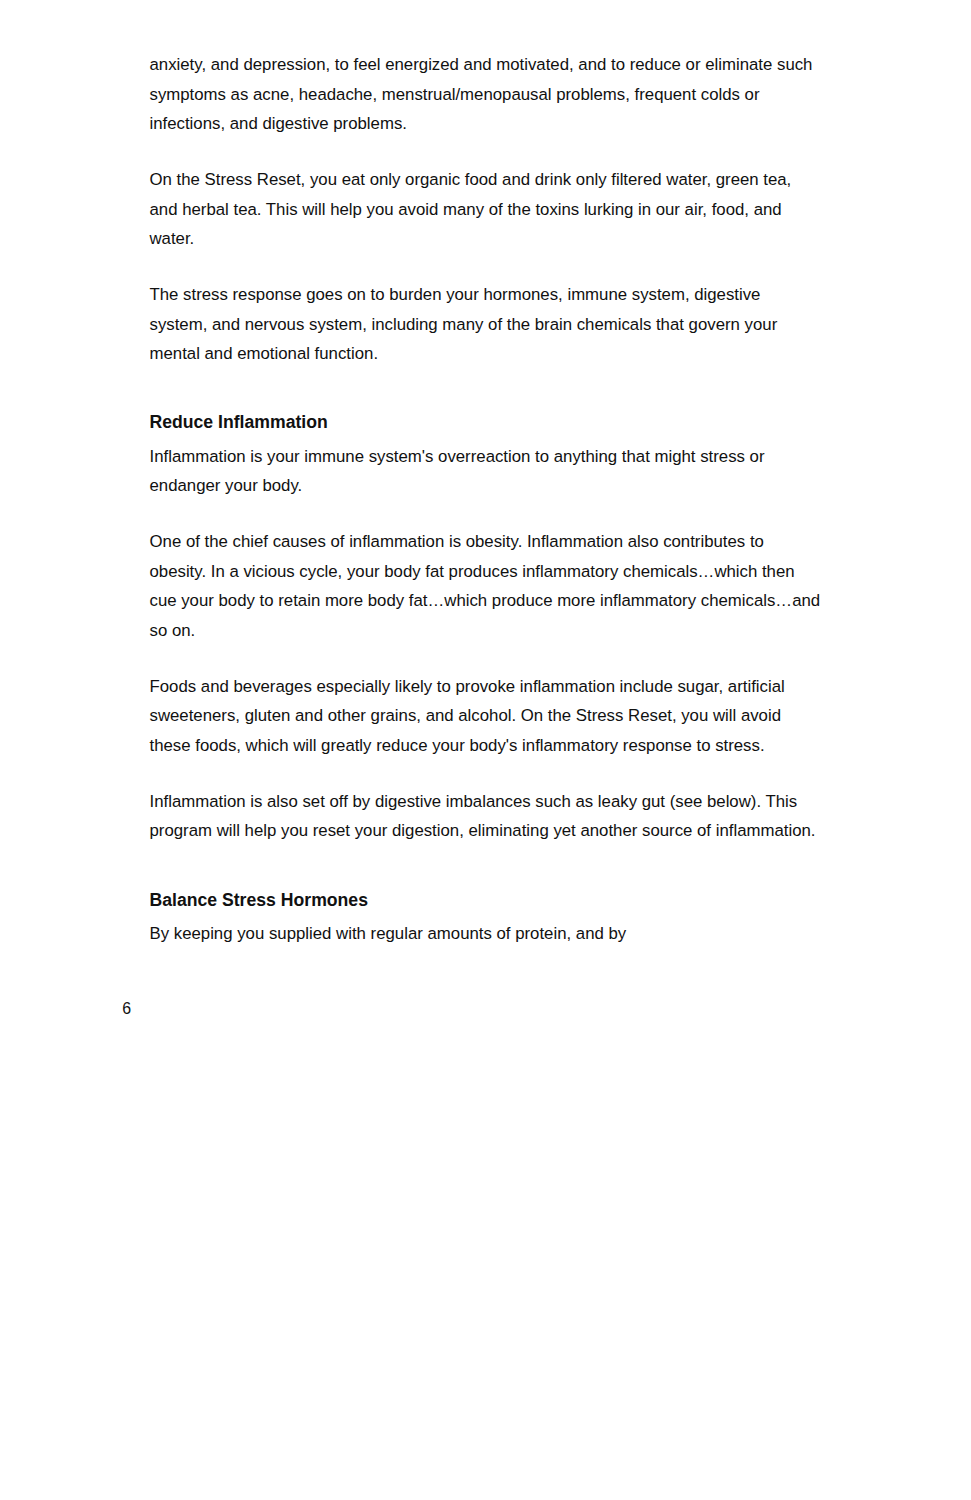anxiety, and depression, to feel energized and motivated, and to reduce or eliminate such symptoms as acne, headache, menstrual/menopausal problems, frequent colds or infections, and digestive problems.
On the Stress Reset, you eat only organic food and drink only filtered water, green tea, and herbal tea. This will help you avoid many of the toxins lurking in our air, food, and water.
The stress response goes on to burden your hormones, immune system, digestive system, and nervous system, including many of the brain chemicals that govern your mental and emotional function.
Reduce Inflammation
Inflammation is your immune system's overreaction to anything that might stress or endanger your body.
One of the chief causes of inflammation is obesity. Inflammation also contributes to obesity. In a vicious cycle, your body fat produces inflammatory chemicals…which then cue your body to retain more body fat…which produce more inflammatory chemicals…and so on.
Foods and beverages especially likely to provoke inflammation include sugar, artificial sweeteners, gluten and other grains, and alcohol. On the Stress Reset, you will avoid these foods, which will greatly reduce your body's inflammatory response to stress.
Inflammation is also set off by digestive imbalances such as leaky gut (see below). This program will help you reset your digestion, eliminating yet another source of inflammation.
Balance Stress Hormones
By keeping you supplied with regular amounts of protein, and by
6